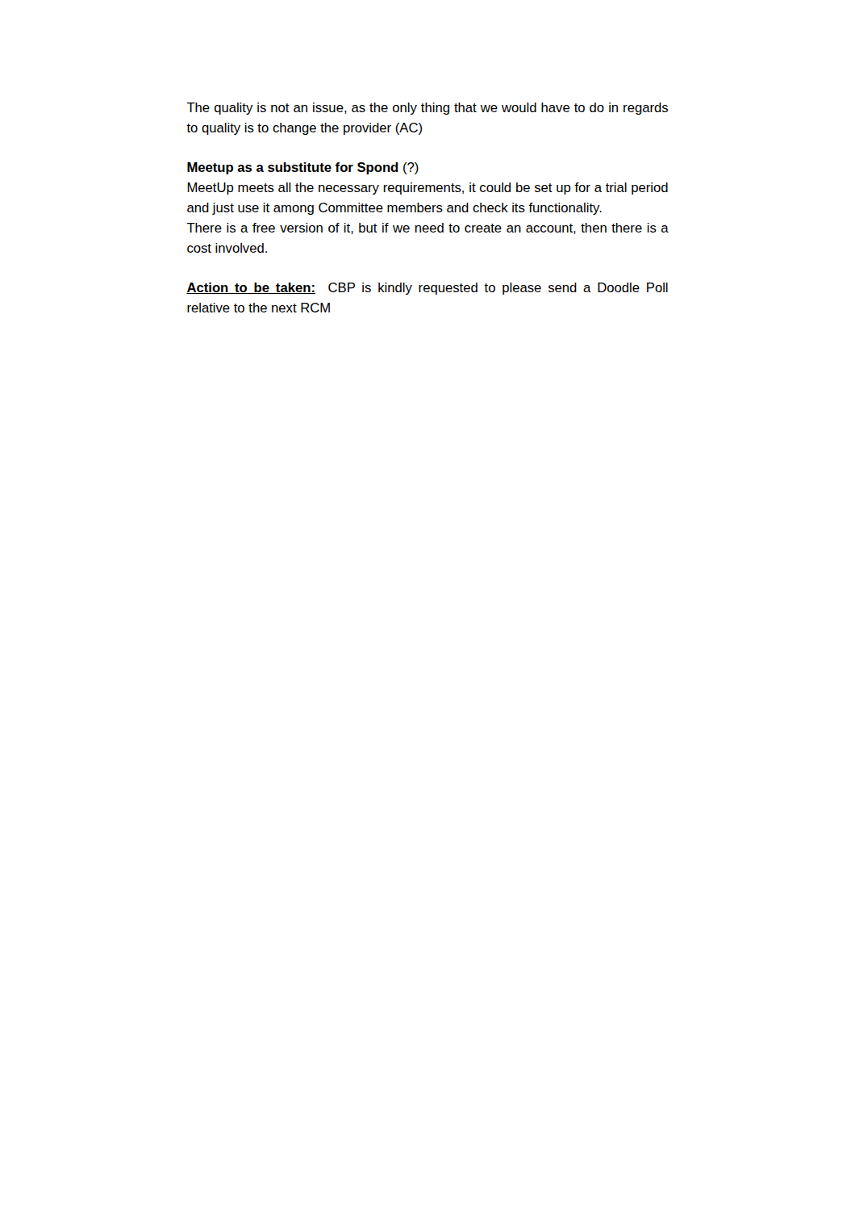The quality is not an issue, as the only thing that we would have to do in regards to quality is to change the provider (AC)
Meetup as a substitute for Spond (?)
MeetUp meets all the necessary requirements, it could be set up for a trial period and just use it among Committee members and check its functionality.
There is a free version of it, but if we need to create an account, then there is a cost involved.
Action to be taken: CBP is kindly requested to please send a Doodle Poll relative to the next RCM